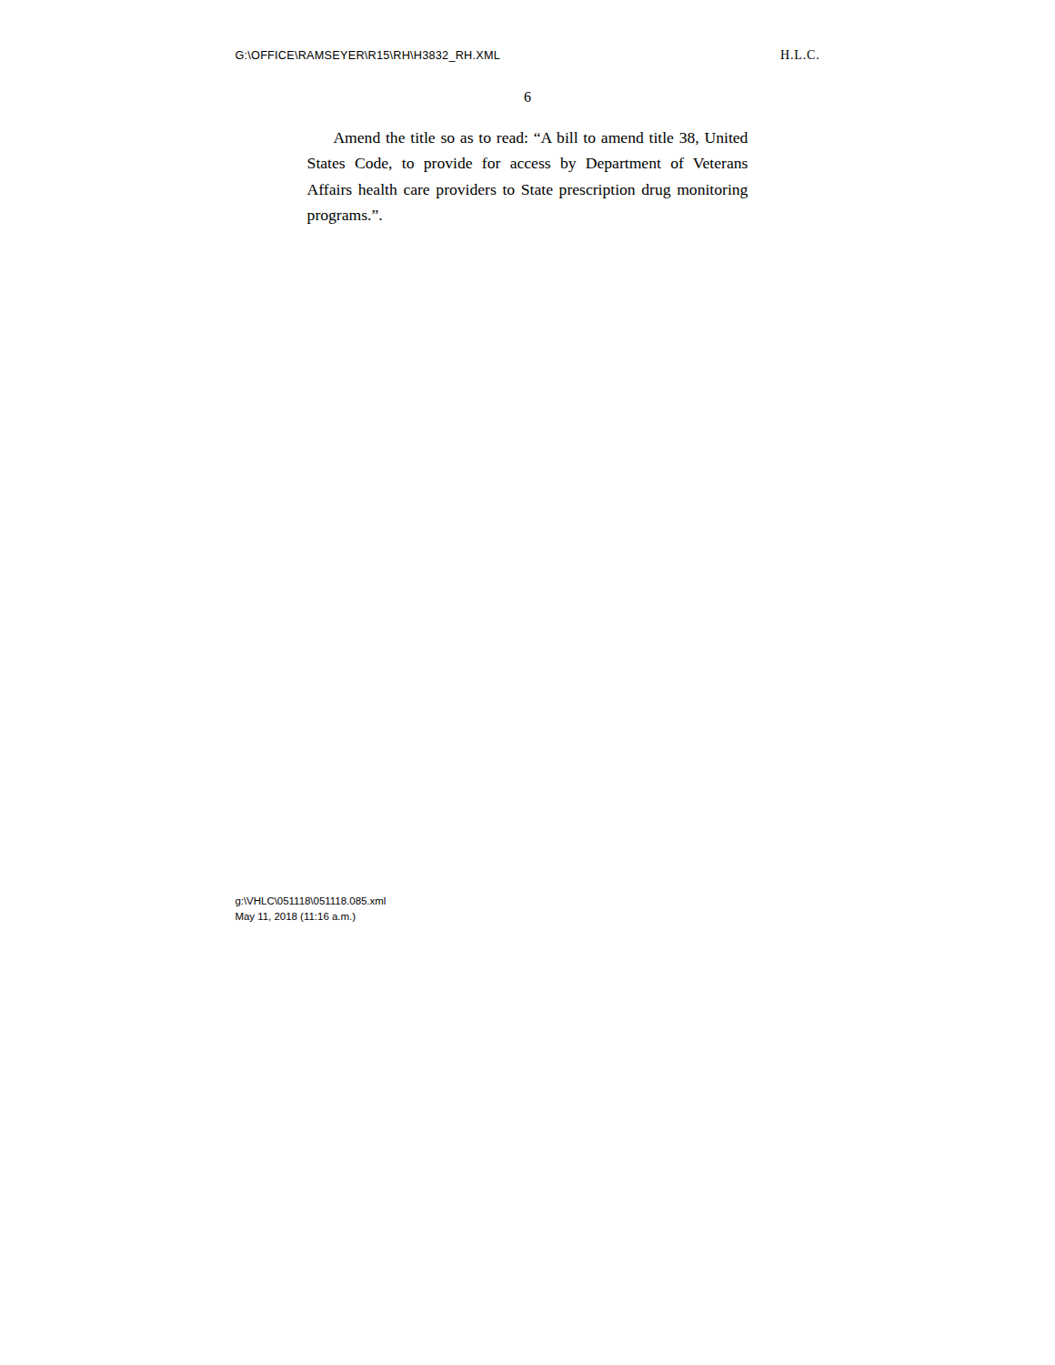G:\OFFICE\RAMSEYER\R15\RH\H3832_RH.XML
H.L.C.
6
Amend the title so as to read: “A bill to amend title 38, United States Code, to provide for access by Department of Veterans Affairs health care providers to State prescription drug monitoring programs.”.
g:\VHLC\051118\051118.085.xml
May 11, 2018 (11:16 a.m.)